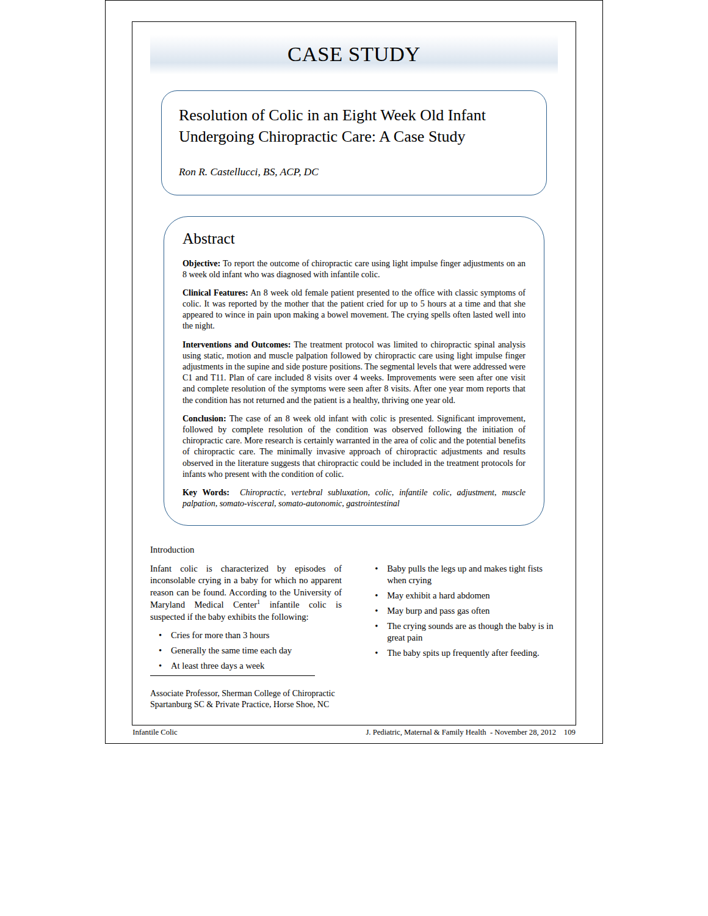CASE STUDY
Resolution of Colic in an Eight Week Old Infant
Undergoing Chiropractic Care: A Case Study
Ron R. Castellucci, BS, ACP, DC
Abstract
Objective: To report the outcome of chiropractic care using light impulse finger adjustments on an 8 week old infant who was diagnosed with infantile colic.
Clinical Features: An 8 week old female patient presented to the office with classic symptoms of colic. It was reported by the mother that the patient cried for up to 5 hours at a time and that she appeared to wince in pain upon making a bowel movement. The crying spells often lasted well into the night.
Interventions and Outcomes: The treatment protocol was limited to chiropractic spinal analysis using static, motion and muscle palpation followed by chiropractic care using light impulse finger adjustments in the supine and side posture positions. The segmental levels that were addressed were C1 and T11. Plan of care included 8 visits over 4 weeks. Improvements were seen after one visit and complete resolution of the symptoms were seen after 8 visits. After one year mom reports that the condition has not returned and the patient is a healthy, thriving one year old.
Conclusion: The case of an 8 week old infant with colic is presented. Significant improvement, followed by complete resolution of the condition was observed following the initiation of chiropractic care. More research is certainly warranted in the area of colic and the potential benefits of chiropractic care. The minimally invasive approach of chiropractic adjustments and results observed in the literature suggests that chiropractic could be included in the treatment protocols for infants who present with the condition of colic.
Key Words: Chiropractic, vertebral subluxation, colic, infantile colic, adjustment, muscle palpation, somato-visceral, somato-autonomic, gastrointestinal
Introduction
Infant colic is characterized by episodes of inconsolable crying in a baby for which no apparent reason can be found. According to the University of Maryland Medical Center1 infantile colic is suspected if the baby exhibits the following:
Cries for more than 3 hours
Generally the same time each day
At least three days a week
Associate Professor, Sherman College of Chiropractic
Spartanburg SC & Private Practice, Horse Shoe, NC
Baby pulls the legs up and makes tight fists when crying
May exhibit a hard abdomen
May burp and pass gas often
The crying sounds are as though the baby is in great pain
The baby spits up frequently after feeding.
Infantile Colic
J. Pediatric, Maternal & Family Health - November 28, 2012 109